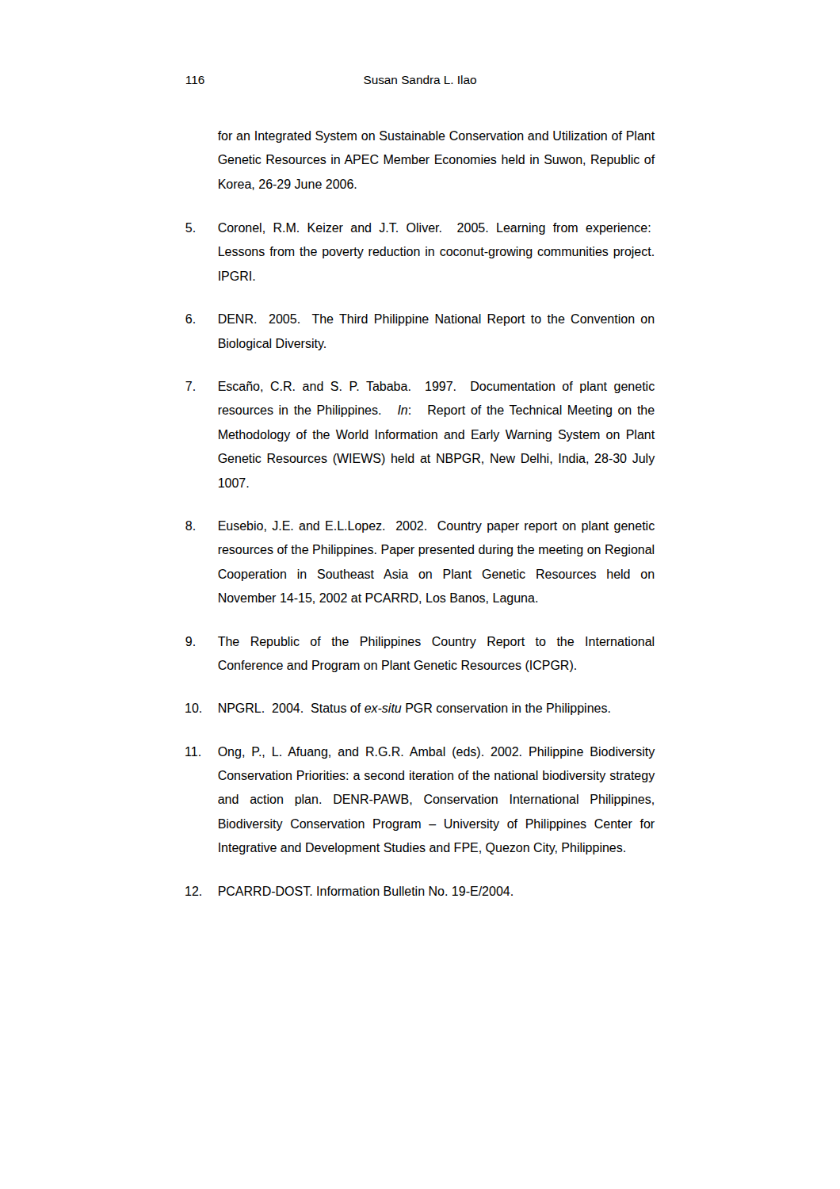116
Susan Sandra L. Ilao
for an Integrated System on Sustainable Conservation and Utilization of Plant Genetic Resources in APEC Member Economies held in Suwon, Republic of Korea, 26-29 June 2006.
5. Coronel, R.M. Keizer and J.T. Oliver. 2005. Learning from experience: Lessons from the poverty reduction in coconut-growing communities project. IPGRI.
6. DENR. 2005. The Third Philippine National Report to the Convention on Biological Diversity.
7. Escaño, C.R. and S. P. Tababa. 1997. Documentation of plant genetic resources in the Philippines. In: Report of the Technical Meeting on the Methodology of the World Information and Early Warning System on Plant Genetic Resources (WIEWS) held at NBPGR, New Delhi, India, 28-30 July 1007.
8. Eusebio, J.E. and E.L.Lopez. 2002. Country paper report on plant genetic resources of the Philippines. Paper presented during the meeting on Regional Cooperation in Southeast Asia on Plant Genetic Resources held on November 14-15, 2002 at PCARRD, Los Banos, Laguna.
9. The Republic of the Philippines Country Report to the International Conference and Program on Plant Genetic Resources (ICPGR).
10. NPGRL. 2004. Status of ex-situ PGR conservation in the Philippines.
11. Ong, P., L. Afuang, and R.G.R. Ambal (eds). 2002. Philippine Biodiversity Conservation Priorities: a second iteration of the national biodiversity strategy and action plan. DENR-PAWB, Conservation International Philippines, Biodiversity Conservation Program – University of Philippines Center for Integrative and Development Studies and FPE, Quezon City, Philippines.
12. PCARRD-DOST. Information Bulletin No. 19-E/2004.